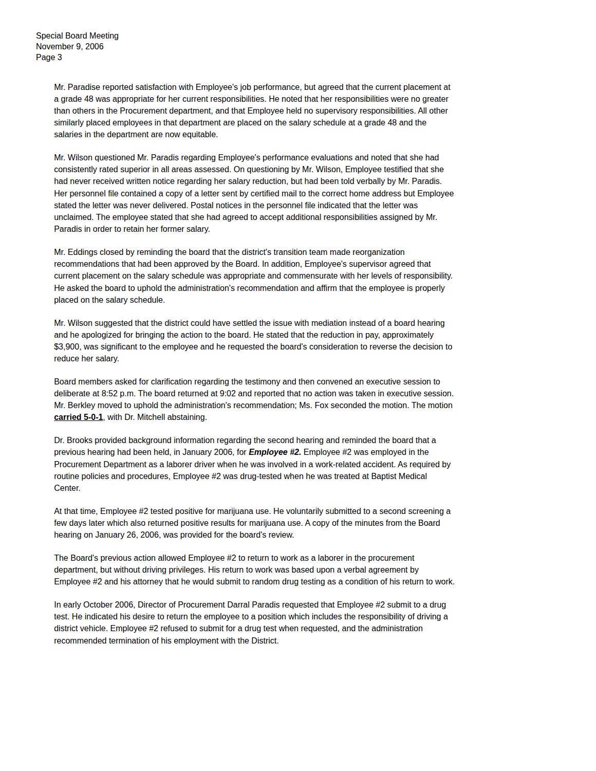Special Board Meeting
November 9, 2006
Page 3
Mr. Paradise reported satisfaction with Employee's job performance, but agreed that the current placement at a grade 48 was appropriate for her current responsibilities. He noted that her responsibilities were no greater than others in the Procurement department, and that Employee held no supervisory responsibilities. All other similarly placed employees in that department are placed on the salary schedule at a grade 48 and the salaries in the department are now equitable.
Mr. Wilson questioned Mr. Paradis regarding Employee's performance evaluations and noted that she had consistently rated superior in all areas assessed. On questioning by Mr. Wilson, Employee testified that she had never received written notice regarding her salary reduction, but had been told verbally by Mr. Paradis. Her personnel file contained a copy of a letter sent by certified mail to the correct home address but Employee stated the letter was never delivered. Postal notices in the personnel file indicated that the letter was unclaimed. The employee stated that she had agreed to accept additional responsibilities assigned by Mr. Paradis in order to retain her former salary.
Mr. Eddings closed by reminding the board that the district's transition team made reorganization recommendations that had been approved by the Board. In addition, Employee's supervisor agreed that current placement on the salary schedule was appropriate and commensurate with her levels of responsibility. He asked the board to uphold the administration's recommendation and affirm that the employee is properly placed on the salary schedule.
Mr. Wilson suggested that the district could have settled the issue with mediation instead of a board hearing and he apologized for bringing the action to the board. He stated that the reduction in pay, approximately $3,900, was significant to the employee and he requested the board's consideration to reverse the decision to reduce her salary.
Board members asked for clarification regarding the testimony and then convened an executive session to deliberate at 8:52 p.m. The board returned at 9:02 and reported that no action was taken in executive session. Mr. Berkley moved to uphold the administration's recommendation; Ms. Fox seconded the motion. The motion carried 5-0-1, with Dr. Mitchell abstaining.
Dr. Brooks provided background information regarding the second hearing and reminded the board that a previous hearing had been held, in January 2006, for Employee #2. Employee #2 was employed in the Procurement Department as a laborer driver when he was involved in a work-related accident. As required by routine policies and procedures, Employee #2 was drug-tested when he was treated at Baptist Medical Center.
At that time, Employee #2 tested positive for marijuana use. He voluntarily submitted to a second screening a few days later which also returned positive results for marijuana use. A copy of the minutes from the Board hearing on January 26, 2006, was provided for the board's review.
The Board's previous action allowed Employee #2 to return to work as a laborer in the procurement department, but without driving privileges. His return to work was based upon a verbal agreement by Employee #2 and his attorney that he would submit to random drug testing as a condition of his return to work.
In early October 2006, Director of Procurement Darral Paradis requested that Employee #2 submit to a drug test. He indicated his desire to return the employee to a position which includes the responsibility of driving a district vehicle. Employee #2 refused to submit for a drug test when requested, and the administration recommended termination of his employment with the District.